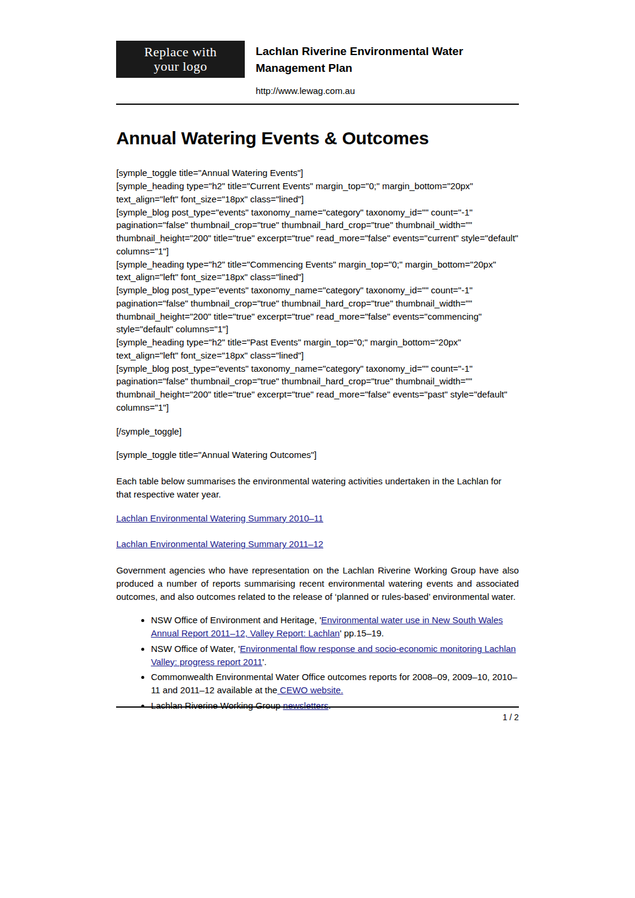Replace with
your logo
Lachlan Riverine Environmental Water Management Plan
http://www.lewag.com.au
Annual Watering Events & Outcomes
[symple_toggle title="Annual Watering Events"]
[symple_heading type="h2" title="Current Events" margin_top="0;" margin_bottom="20px" text_align="left" font_size="18px" class="lined"]
[symple_blog post_type="events" taxonomy_name="category" taxonomy_id="" count="-1" pagination="false" thumbnail_crop="true" thumbnail_hard_crop="true" thumbnail_width="" thumbnail_height="200" title="true" excerpt="true" read_more="false" events="current" style="default" columns="1"]
[symple_heading type="h2" title="Commencing Events" margin_top="0;" margin_bottom="20px" text_align="left" font_size="18px" class="lined"]
[symple_blog post_type="events" taxonomy_name="category" taxonomy_id="" count="-1" pagination="false" thumbnail_crop="true" thumbnail_hard_crop="true" thumbnail_width="" thumbnail_height="200" title="true" excerpt="true" read_more="false" events="commencing" style="default" columns="1"]
[symple_heading type="h2" title="Past Events" margin_top="0;" margin_bottom="20px" text_align="left" font_size="18px" class="lined"]
[symple_blog post_type="events" taxonomy_name="category" taxonomy_id="" count="-1" pagination="false" thumbnail_crop="true" thumbnail_hard_crop="true" thumbnail_width="" thumbnail_height="200" title="true" excerpt="true" read_more="false" events="past" style="default" columns="1"]
[/symple_toggle]
[symple_toggle title="Annual Watering Outcomes"]
Each table below summarises the environmental watering activities undertaken in the Lachlan for that respective water year.
Lachlan Environmental Watering Summary 2010–11
Lachlan Environmental Watering Summary 2011–12
Government agencies who have representation on the Lachlan Riverine Working Group have also produced a number of reports summarising recent environmental watering events and associated outcomes, and also outcomes related to the release of ‘planned or rules-based’ environmental water.
NSW Office of Environment and Heritage, 'Environmental water use in New South Wales Annual Report 2011–12, Valley Report: Lachlan' pp.15–19.
NSW Office of Water, 'Environmental flow response and socio-economic monitoring Lachlan Valley: progress report 2011'.
Commonwealth Environmental Water Office outcomes reports for 2008–09, 2009–10, 2010–11 and 2011–12 available at the CEWO website.
Lachlan Riverine Working Group newsletters.
1 / 2